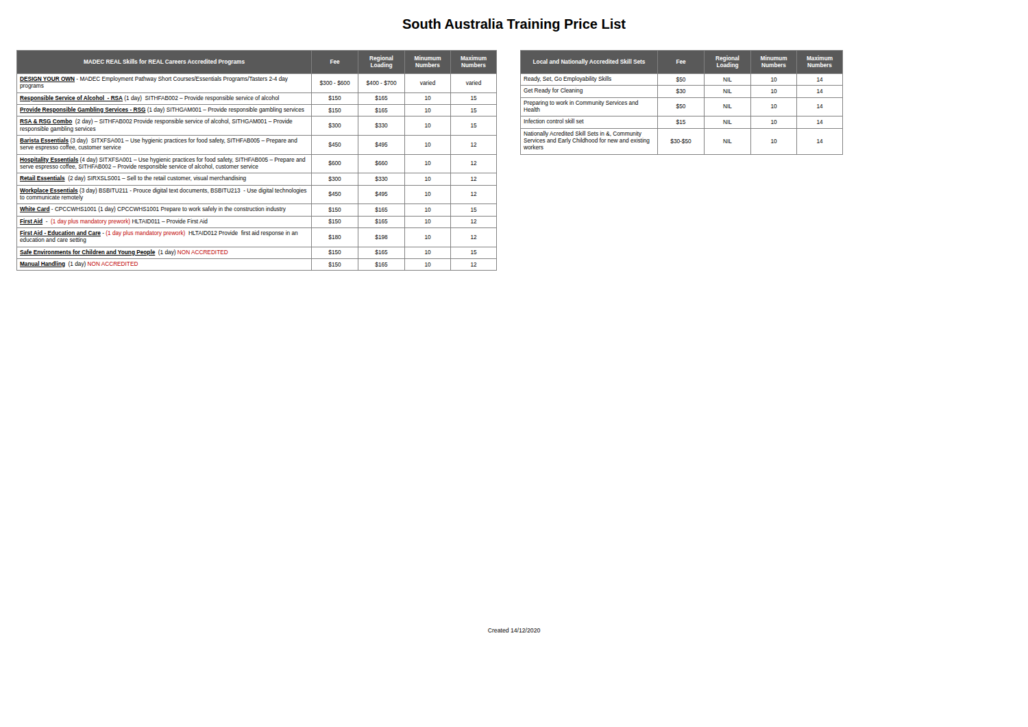South Australia Training Price List
| MADEC REAL Skills for REAL Careers Accredited Programs | Fee | Regional Loading | Minumum Numbers | Maximum Numbers |
| --- | --- | --- | --- | --- |
| DESIGN YOUR OWN - MADEC Employment Pathway Short Courses/Essentials Programs/Tasters 2-4 day programs | $300 - $600 | $400 - $700 | varied | varied |
| Responsible Service of Alcohol - RSA (1 day) SITHFAB002 – Provide responsible service of alcohol | $150 | $165 | 10 | 15 |
| Provide Responsible Gambling Services - RSG (1 day) SITHGAM001 – Provide responsible gambling services | $150 | $165 | 10 | 15 |
| RSA & RSG Combo (2 day) – SITHFAB002 Provide responsible service of alcohol, SITHGAM001 – Provide responsible gambling services | $300 | $330 | 10 | 15 |
| Barista Essentials (3 day) SITXFSA001 – Use hygienic practices for food safety, SITHFAB005 – Prepare and serve espresso coffee, customer service | $450 | $495 | 10 | 12 |
| Hospitality Essentials (4 day) SITXFSA001 – Use hygienic practices for food safety, SITHFAB005 – Prepare and serve espresso coffee, SITHFAB002 – Provide responsible service of alcohol, customer service | $600 | $660 | 10 | 12 |
| Retail Essentials (2 day) SIRXSLS001 – Sell to the retail customer, visual merchandising | $300 | $330 | 10 | 12 |
| Workplace Essentials (3 day) BSBITU211 - Prouce digital text documents, BSBITU213 - Use digital technologies to communicate remotely | $450 | $495 | 10 | 12 |
| White Card - CPCCWHS1001 (1 day) CPCCWHS1001 Prepare to work safely in the construction industry | $150 | $165 | 10 | 15 |
| First Aid - (1 day plus mandatory prework) HLTAID011 – Provide First Aid | $150 | $165 | 10 | 12 |
| First Aid - Education and Care - (1 day plus mandatory prework) HLTAID012 Provide first aid response in an education and care setting | $180 | $198 | 10 | 12 |
| Safe Environments for Children and Young People (1 day) NON ACCREDITED | $150 | $165 | 10 | 15 |
| Manual Handling (1 day) NON ACCREDITED | $150 | $165 | 10 | 12 |
| Local and Nationally Accredited Skill Sets | Fee | Regional Loading | Minumum Numbers | Maximum Numbers |
| --- | --- | --- | --- | --- |
| Ready, Set, Go Employability Skills | $50 | NIL | 10 | 14 |
| Get Ready for Cleaning | $30 | NIL | 10 | 14 |
| Preparing to work in Community Services and Health | $50 | NIL | 10 | 14 |
| Infection control skill set | $15 | NIL | 10 | 14 |
| Nationally Acredited Skill Sets in &, Community Services and Early Childhood for new and existing workers | $30-$50 | NIL | 10 | 14 |
Created 14/12/2020